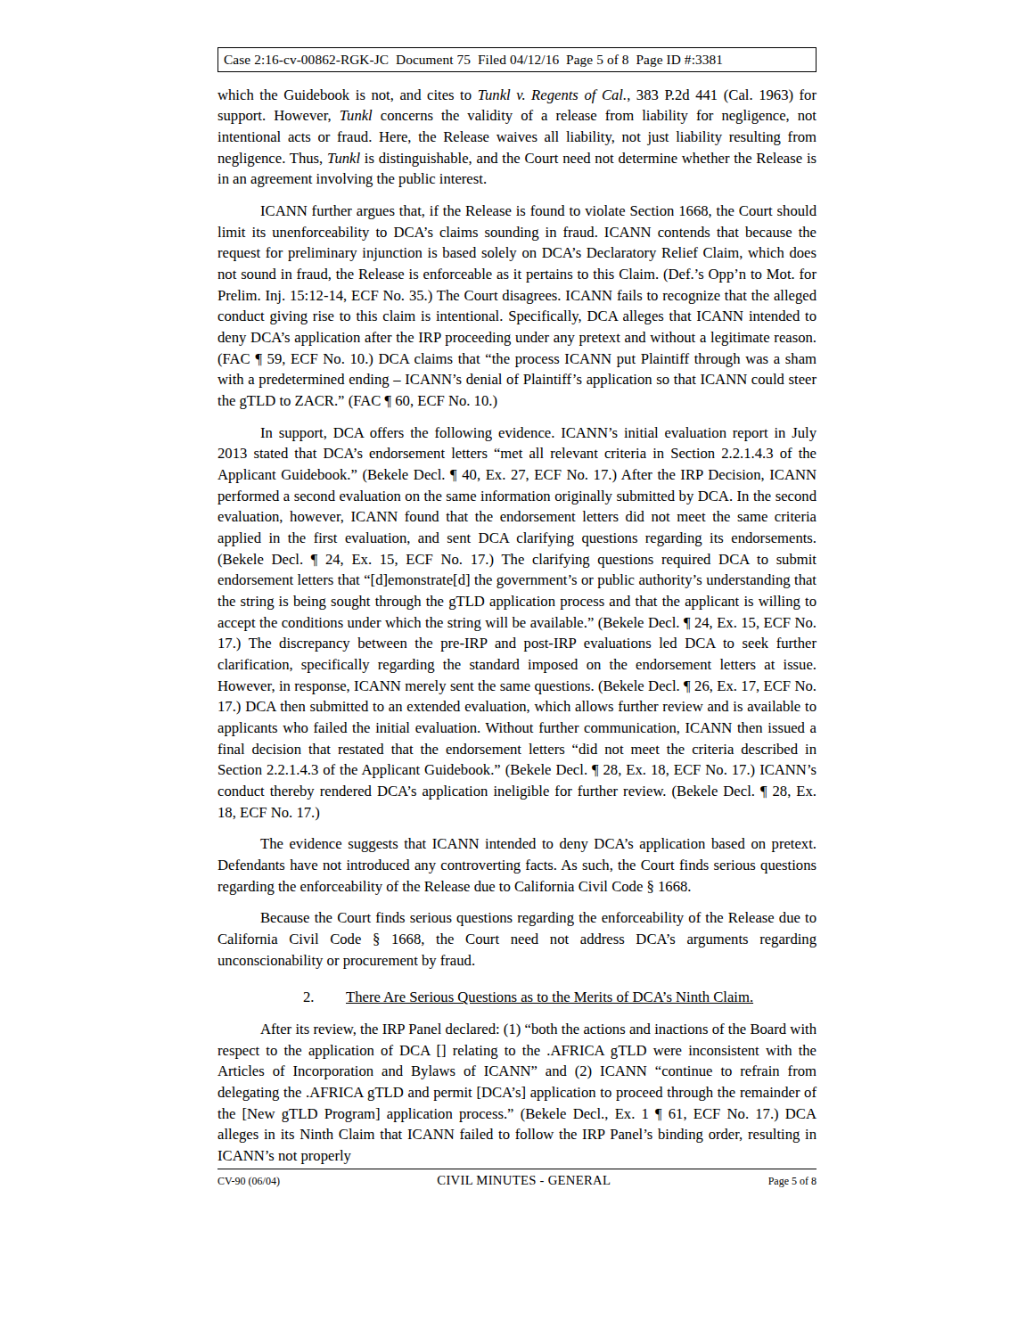Case 2:16-cv-00862-RGK-JC Document 75 Filed 04/12/16 Page 5 of 8 Page ID #:3381
which the Guidebook is not, and cites to Tunkl v. Regents of Cal., 383 P.2d 441 (Cal. 1963) for support. However, Tunkl concerns the validity of a release from liability for negligence, not intentional acts or fraud. Here, the Release waives all liability, not just liability resulting from negligence. Thus, Tunkl is distinguishable, and the Court need not determine whether the Release is in an agreement involving the public interest.
ICANN further argues that, if the Release is found to violate Section 1668, the Court should limit its unenforceability to DCA’s claims sounding in fraud. ICANN contends that because the request for preliminary injunction is based solely on DCA’s Declaratory Relief Claim, which does not sound in fraud, the Release is enforceable as it pertains to this Claim. (Def.’s Opp’n to Mot. for Prelim. Inj. 15:12-14, ECF No. 35.) The Court disagrees. ICANN fails to recognize that the alleged conduct giving rise to this claim is intentional. Specifically, DCA alleges that ICANN intended to deny DCA’s application after the IRP proceeding under any pretext and without a legitimate reason. (FAC ¶ 59, ECF No. 10.) DCA claims that “the process ICANN put Plaintiff through was a sham with a predetermined ending – ICANN’s denial of Plaintiff’s application so that ICANN could steer the gTLD to ZACR.” (FAC ¶ 60, ECF No. 10.)
In support, DCA offers the following evidence. ICANN’s initial evaluation report in July 2013 stated that DCA’s endorsement letters “met all relevant criteria in Section 2.2.1.4.3 of the Applicant Guidebook.” (Bekele Decl. ¶ 40, Ex. 27, ECF No. 17.) After the IRP Decision, ICANN performed a second evaluation on the same information originally submitted by DCA. In the second evaluation, however, ICANN found that the endorsement letters did not meet the same criteria applied in the first evaluation, and sent DCA clarifying questions regarding its endorsements. (Bekele Decl. ¶ 24, Ex. 15, ECF No. 17.) The clarifying questions required DCA to submit endorsement letters that “[d]emonstrate[d] the government’s or public authority’s understanding that the string is being sought through the gTLD application process and that the applicant is willing to accept the conditions under which the string will be available.” (Bekele Decl. ¶ 24, Ex. 15, ECF No. 17.) The discrepancy between the pre-IRP and post-IRP evaluations led DCA to seek further clarification, specifically regarding the standard imposed on the endorsement letters at issue. However, in response, ICANN merely sent the same questions. (Bekele Decl. ¶ 26, Ex. 17, ECF No. 17.) DCA then submitted to an extended evaluation, which allows further review and is available to applicants who failed the initial evaluation. Without further communication, ICANN then issued a final decision that restated that the endorsement letters “did not meet the criteria described in Section 2.2.1.4.3 of the Applicant Guidebook.” (Bekele Decl. ¶ 28, Ex. 18, ECF No. 17.) ICANN’s conduct thereby rendered DCA’s application ineligible for further review. (Bekele Decl. ¶ 28, Ex. 18, ECF No. 17.)
The evidence suggests that ICANN intended to deny DCA’s application based on pretext. Defendants have not introduced any controverting facts. As such, the Court finds serious questions regarding the enforceability of the Release due to California Civil Code § 1668.
Because the Court finds serious questions regarding the enforceability of the Release due to California Civil Code § 1668, the Court need not address DCA’s arguments regarding unconscionability or procurement by fraud.
2. There Are Serious Questions as to the Merits of DCA’s Ninth Claim.
After its review, the IRP Panel declared: (1) “both the actions and inactions of the Board with respect to the application of DCA [] relating to the .AFRICA gTLD were inconsistent with the Articles of Incorporation and Bylaws of ICANN” and (2) ICANN “continue to refrain from delegating the .AFRICA gTLD and permit [DCA’s] application to proceed through the remainder of the [New gTLD Program] application process.” (Bekele Decl., Ex. 1 ¶ 61, ECF No. 17.) DCA alleges in its Ninth Claim that ICANN failed to follow the IRP Panel’s binding order, resulting in ICANN’s not properly
CV-90 (06/04)
CIVIL MINUTES - GENERAL
Page 5 of 8